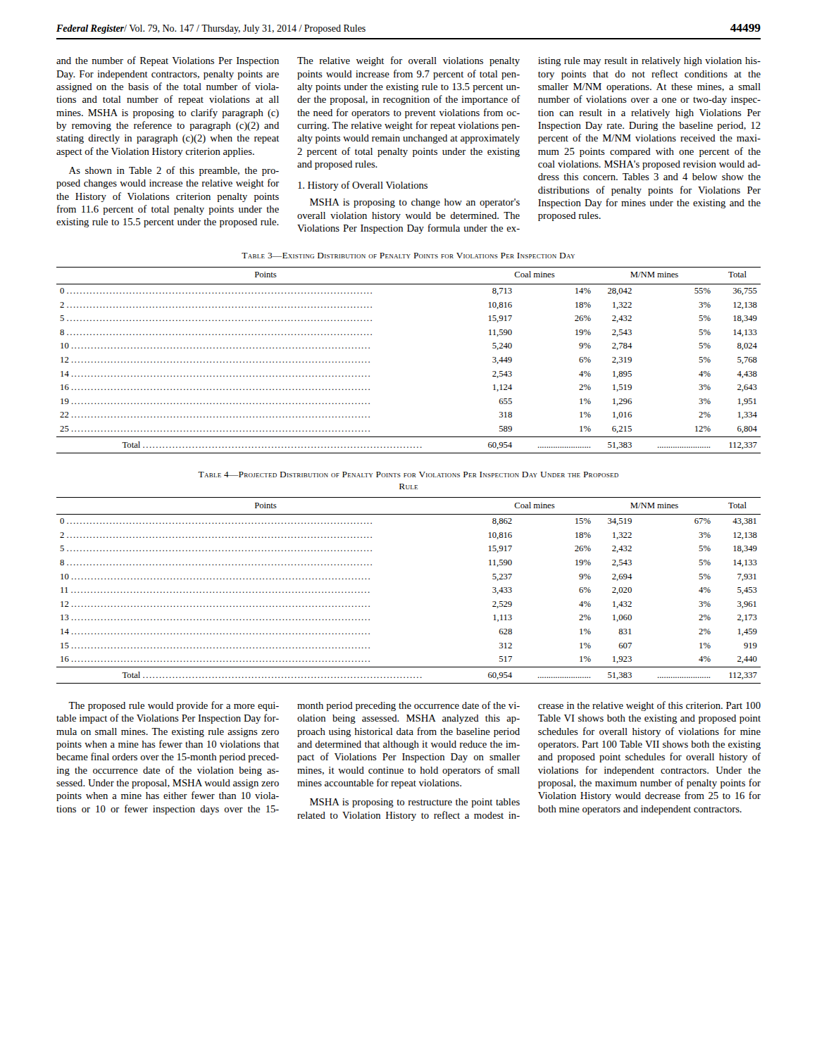Federal Register/ Vol. 79, No. 147 / Thursday, July 31, 2014 / Proposed Rules
44499
and the number of Repeat Violations Per Inspection Day. For independent contractors, penalty points are assigned on the basis of the total number of violations and total number of repeat violations at all mines. MSHA is proposing to clarify paragraph (c) by removing the reference to paragraph (c)(2) and stating directly in paragraph (c)(2) when the repeat aspect of the Violation History criterion applies.
As shown in Table 2 of this preamble, the proposed changes would increase the relative weight for the History of Violations criterion penalty points from 11.6 percent of total penalty points under the existing rule to 15.5 percent under the proposed rule. The relative weight for overall violations penalty points would increase from 9.7 percent of total penalty points under the existing rule to 13.5 percent under the proposal, in recognition of the importance of the need for operators to prevent violations from occurring. The relative weight for repeat violations penalty points would remain unchanged at approximately 2 percent of total penalty points under the existing and proposed rules.
1. History of Overall Violations
MSHA is proposing to change how an operator's overall violation history would be determined. The Violations Per Inspection Day formula under the existing rule may result in relatively high violation history points that do not reflect conditions at the smaller M/NM operations. At these mines, a small number of violations over a one or two-day inspection can result in a relatively high Violations Per Inspection Day rate. During the baseline period, 12 percent of the M/NM violations received the maximum 25 points compared with one percent of the coal violations. MSHA's proposed revision would address this concern. Tables 3 and 4 below show the distributions of penalty points for Violations Per Inspection Day for mines under the existing and the proposed rules.
Table 3—Existing Distribution of Penalty Points for Violations Per Inspection Day
| Points | Coal mines | M/NM mines | Total |
| --- | --- | --- | --- |
| 0 ............................................................................................. | 8,713 | 14% | 28,042 | 55% | 36,755 |
| 2 ............................................................................................. | 10,816 | 18% | 1,322 | 3% | 12,138 |
| 5 ............................................................................................. | 15,917 | 26% | 2,432 | 5% | 18,349 |
| 8 ............................................................................................. | 11,590 | 19% | 2,543 | 5% | 14,133 |
| 10 ........................................................................................... | 5,240 | 9% | 2,784 | 5% | 8,024 |
| 12 ........................................................................................... | 3,449 | 6% | 2,319 | 5% | 5,768 |
| 14 ........................................................................................... | 2,543 | 4% | 1,895 | 4% | 4,438 |
| 16 ........................................................................................... | 1,124 | 2% | 1,519 | 3% | 2,643 |
| 19 ........................................................................................... | 655 | 1% | 1,296 | 3% | 1,951 |
| 22 ........................................................................................... | 318 | 1% | 1,016 | 2% | 1,334 |
| 25 ........................................................................................... | 589 | 1% | 6,215 | 12% | 6,804 |
| Total ..................................................................................... | 60,954 | ........................ | 51,383 | ........................ | 112,337 |
Table 4—Projected Distribution of Penalty Points for Violations Per Inspection Day Under the Proposed Rule
| Points | Coal mines | M/NM mines | Total |
| --- | --- | --- | --- |
| 0 ............................................................................................. | 8,862 | 15% | 34,519 | 67% | 43,381 |
| 2 ............................................................................................. | 10,816 | 18% | 1,322 | 3% | 12,138 |
| 5 ............................................................................................. | 15,917 | 26% | 2,432 | 5% | 18,349 |
| 8 ............................................................................................. | 11,590 | 19% | 2,543 | 5% | 14,133 |
| 10 ........................................................................................... | 5,237 | 9% | 2,694 | 5% | 7,931 |
| 11 ........................................................................................... | 3,433 | 6% | 2,020 | 4% | 5,453 |
| 12 ........................................................................................... | 2,529 | 4% | 1,432 | 3% | 3,961 |
| 13 ........................................................................................... | 1,113 | 2% | 1,060 | 2% | 2,173 |
| 14 ........................................................................................... | 628 | 1% | 831 | 2% | 1,459 |
| 15 ........................................................................................... | 312 | 1% | 607 | 1% | 919 |
| 16 ........................................................................................... | 517 | 1% | 1,923 | 4% | 2,440 |
| Total ..................................................................................... | 60,954 | ........................ | 51,383 | ........................ | 112,337 |
The proposed rule would provide for a more equitable impact of the Violations Per Inspection Day formula on small mines. The existing rule assigns zero points when a mine has fewer than 10 violations that became final orders over the 15-month period preceding the occurrence date of the violation being assessed. Under the proposal, MSHA would assign zero points when a mine has either fewer than 10 violations or 10 or fewer inspection days over the 15-month period preceding the occurrence date of the violation being assessed. MSHA analyzed this approach using historical data from the baseline period and determined that although it would reduce the impact of Violations Per Inspection Day on smaller mines, it would continue to hold operators of small mines accountable for repeat violations.
MSHA is proposing to restructure the point tables related to Violation History to reflect a modest increase in the relative weight of this criterion. Part 100 Table VI shows both the existing and proposed point schedules for overall history of violations for mine operators. Part 100 Table VII shows both the existing and proposed point schedules for overall history of violations for independent contractors. Under the proposal, the maximum number of penalty points for Violation History would decrease from 25 to 16 for both mine operators and independent contractors.